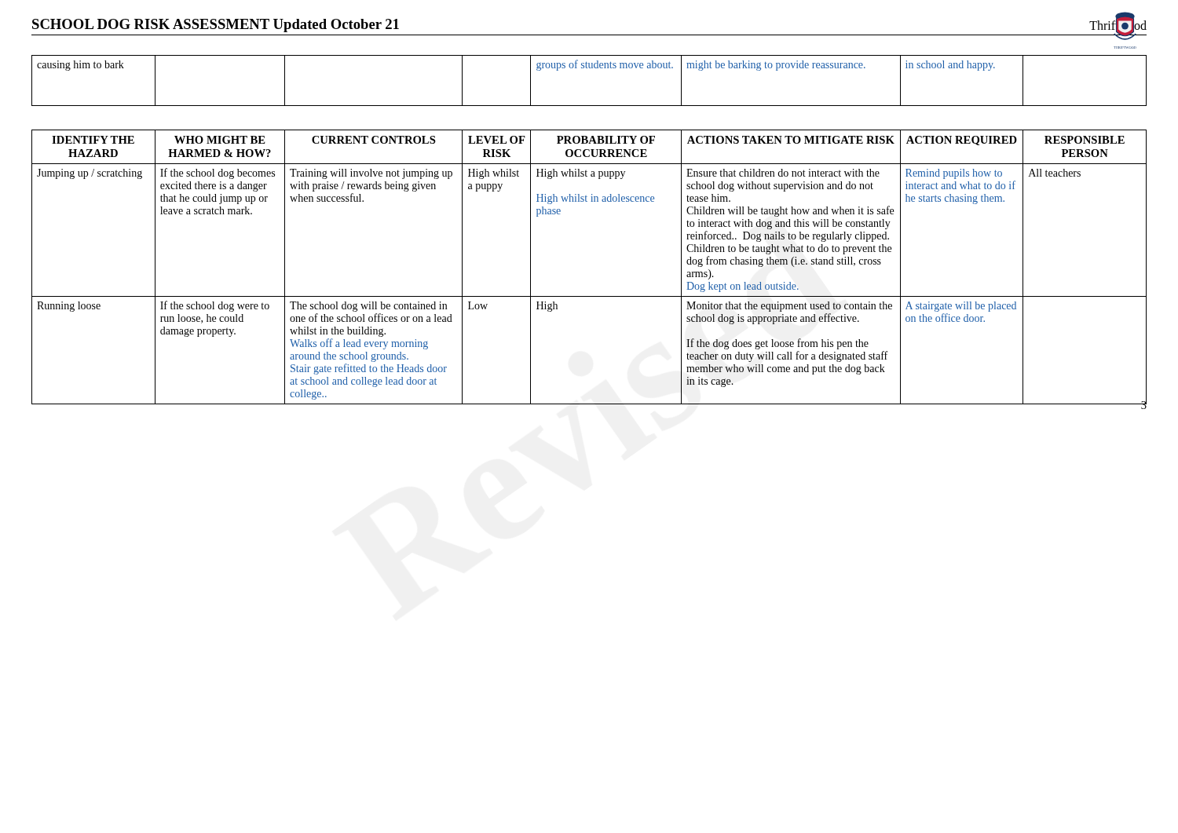Revised
THRIFTWOOD
SCHOOL DOG RISK ASSESSMENT Updated October 21
Thriftwood
| causing him to bark | | | | groups of students move about. | might be barking to provide reassurance. | in school and happy. | |
| IDENTIFY THE HAZARD | WHO MIGHT BE HARMED & HOW? | CURRENT CONTROLS | LEVEL OF RISK | PROBABILITY OF OCCURRENCE | ACTIONS TAKEN TO MITIGATE RISK | ACTION REQUIRED | RESPONSIBLE PERSON |
| --- | --- | --- | --- | --- | --- | --- | --- |
| Jumping up / scratching | If the school dog becomes excited there is a danger that he could jump up or leave a scratch mark. | Training will involve not jumping up with praise / rewards being given when successful. | High whilst a puppy | High whilst a puppy High whilst in adolescence phase | Ensure that children do not interact with the school dog without supervision and do not tease him. Children will be taught how and when it is safe to interact with dog and this will be constantly reinforced.. Dog nails to be regularly clipped. Children to be taught what to do to prevent the dog from chasing them (i.e. stand still, cross arms). Dog kept on lead outside. | Remind pupils how to interact and what to do if he starts chasing them. | All teachers |
| Running loose | If the school dog were to run loose, he could damage property. | The school dog will be contained in one of the school offices or on a lead whilst in the building. Walks off a lead every morning around the school grounds. Stair gate refitted to the Heads door at school and college lead door at college.. | Low | High | Monitor that the equipment used to contain the school dog is appropriate and effective. If the dog does get loose from his pen the teacher on duty will call for a designated staff member who will come and put the dog back in its cage. | A stairgate will be placed on the office door. | |
3